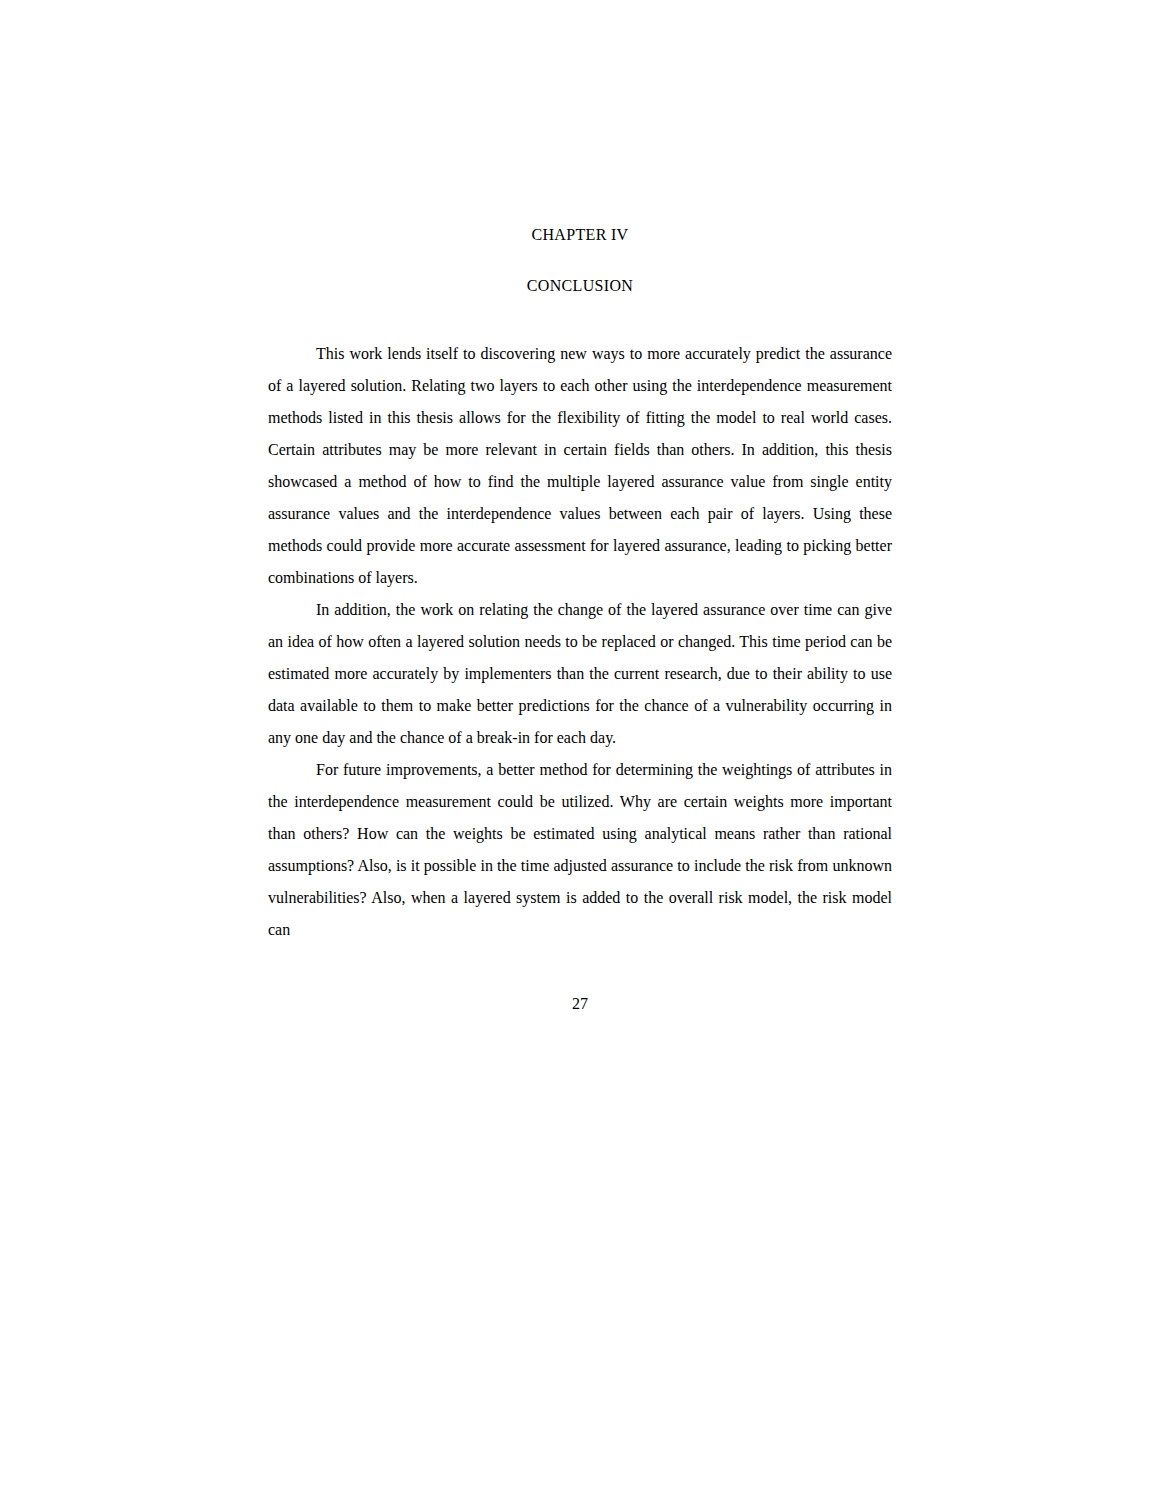CHAPTER IV
CONCLUSION
This work lends itself to discovering new ways to more accurately predict the assurance of a layered solution. Relating two layers to each other using the interdependence measurement methods listed in this thesis allows for the flexibility of fitting the model to real world cases. Certain attributes may be more relevant in certain fields than others. In addition, this thesis showcased a method of how to find the multiple layered assurance value from single entity assurance values and the interdependence values between each pair of layers. Using these methods could provide more accurate assessment for layered assurance, leading to picking better combinations of layers.
In addition, the work on relating the change of the layered assurance over time can give an idea of how often a layered solution needs to be replaced or changed. This time period can be estimated more accurately by implementers than the current research, due to their ability to use data available to them to make better predictions for the chance of a vulnerability occurring in any one day and the chance of a break-in for each day.
For future improvements, a better method for determining the weightings of attributes in the interdependence measurement could be utilized. Why are certain weights more important than others? How can the weights be estimated using analytical means rather than rational assumptions? Also, is it possible in the time adjusted assurance to include the risk from unknown vulnerabilities? Also, when a layered system is added to the overall risk model, the risk model can
27